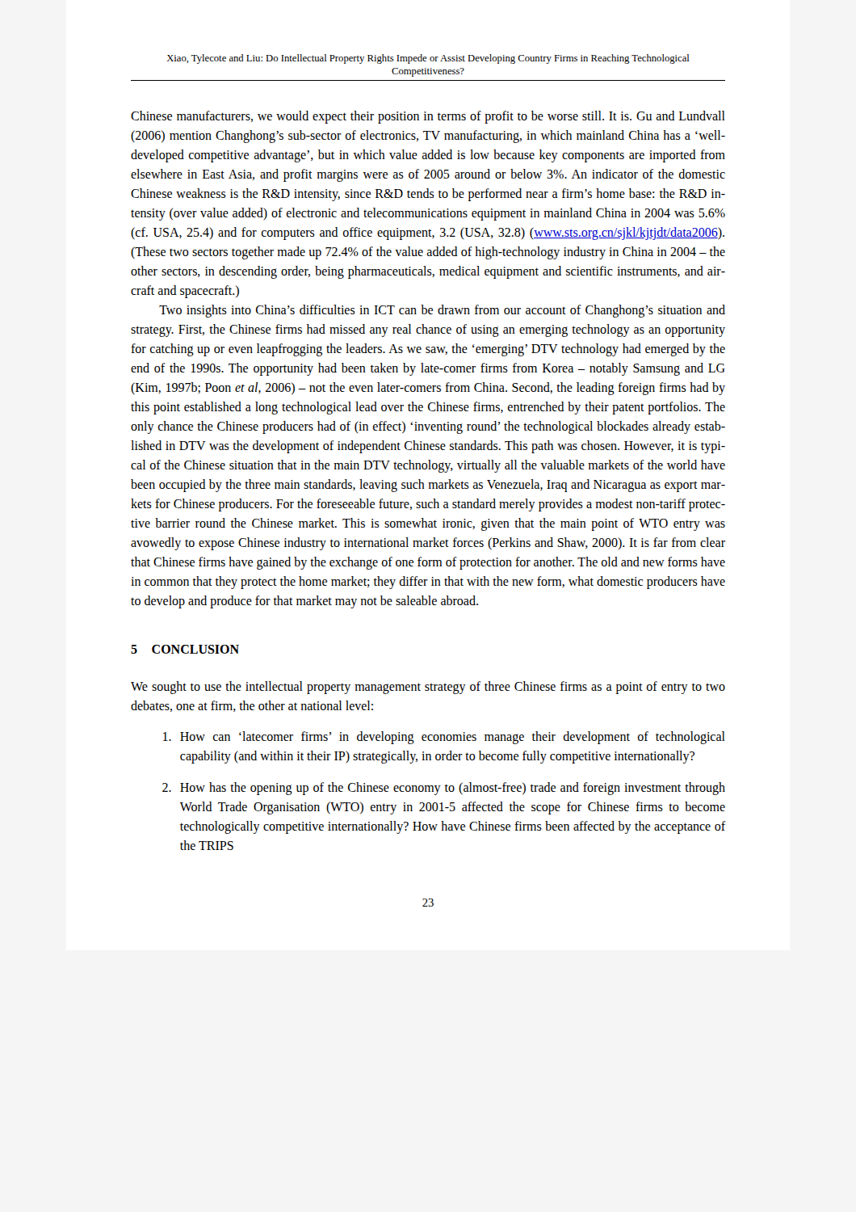Xiao, Tylecote and Liu: Do Intellectual Property Rights Impede or Assist Developing Country Firms in Reaching Technological Competitiveness?
Chinese manufacturers, we would expect their position in terms of profit to be worse still. It is. Gu and Lundvall (2006) mention Changhong’s sub-sector of electronics, TV manufacturing, in which mainland China has a ‘well-developed competitive advantage’, but in which value added is low because key components are imported from elsewhere in East Asia, and profit margins were as of 2005 around or below 3%. An indicator of the domestic Chinese weakness is the R&D intensity, since R&D tends to be performed near a firm’s home base: the R&D intensity (over value added) of electronic and telecommunications equipment in mainland China in 2004 was 5.6% (cf. USA, 25.4) and for computers and office equipment, 3.2 (USA, 32.8) (www.sts.org.cn/sjkl/kjtjdt/data2006). (These two sectors together made up 72.4% of the value added of high-technology industry in China in 2004 – the other sectors, in descending order, being pharmaceuticals, medical equipment and scientific instruments, and aircraft and spacecraft.)
Two insights into China’s difficulties in ICT can be drawn from our account of Changhong’s situation and strategy. First, the Chinese firms had missed any real chance of using an emerging technology as an opportunity for catching up or even leapfrogging the leaders. As we saw, the ‘emerging’ DTV technology had emerged by the end of the 1990s. The opportunity had been taken by late-comer firms from Korea – notably Samsung and LG (Kim, 1997b; Poon et al, 2006) – not the even later-comers from China. Second, the leading foreign firms had by this point established a long technological lead over the Chinese firms, entrenched by their patent portfolios. The only chance the Chinese producers had of (in effect) ‘inventing round’ the technological blockades already established in DTV was the development of independent Chinese standards. This path was chosen. However, it is typical of the Chinese situation that in the main DTV technology, virtually all the valuable markets of the world have been occupied by the three main standards, leaving such markets as Venezuela, Iraq and Nicaragua as export markets for Chinese producers. For the foreseeable future, such a standard merely provides a modest non-tariff protective barrier round the Chinese market. This is somewhat ironic, given that the main point of WTO entry was avowedly to expose Chinese industry to international market forces (Perkins and Shaw, 2000). It is far from clear that Chinese firms have gained by the exchange of one form of protection for another. The old and new forms have in common that they protect the home market; they differ in that with the new form, what domestic producers have to develop and produce for that market may not be saleable abroad.
5 CONCLUSION
We sought to use the intellectual property management strategy of three Chinese firms as a point of entry to two debates, one at firm, the other at national level:
How can ‘latecomer firms’ in developing economies manage their development of technological capability (and within it their IP) strategically, in order to become fully competitive internationally?
How has the opening up of the Chinese economy to (almost-free) trade and foreign investment through World Trade Organisation (WTO) entry in 2001-5 affected the scope for Chinese firms to become technologically competitive internationally? How have Chinese firms been affected by the acceptance of the TRIPS
23